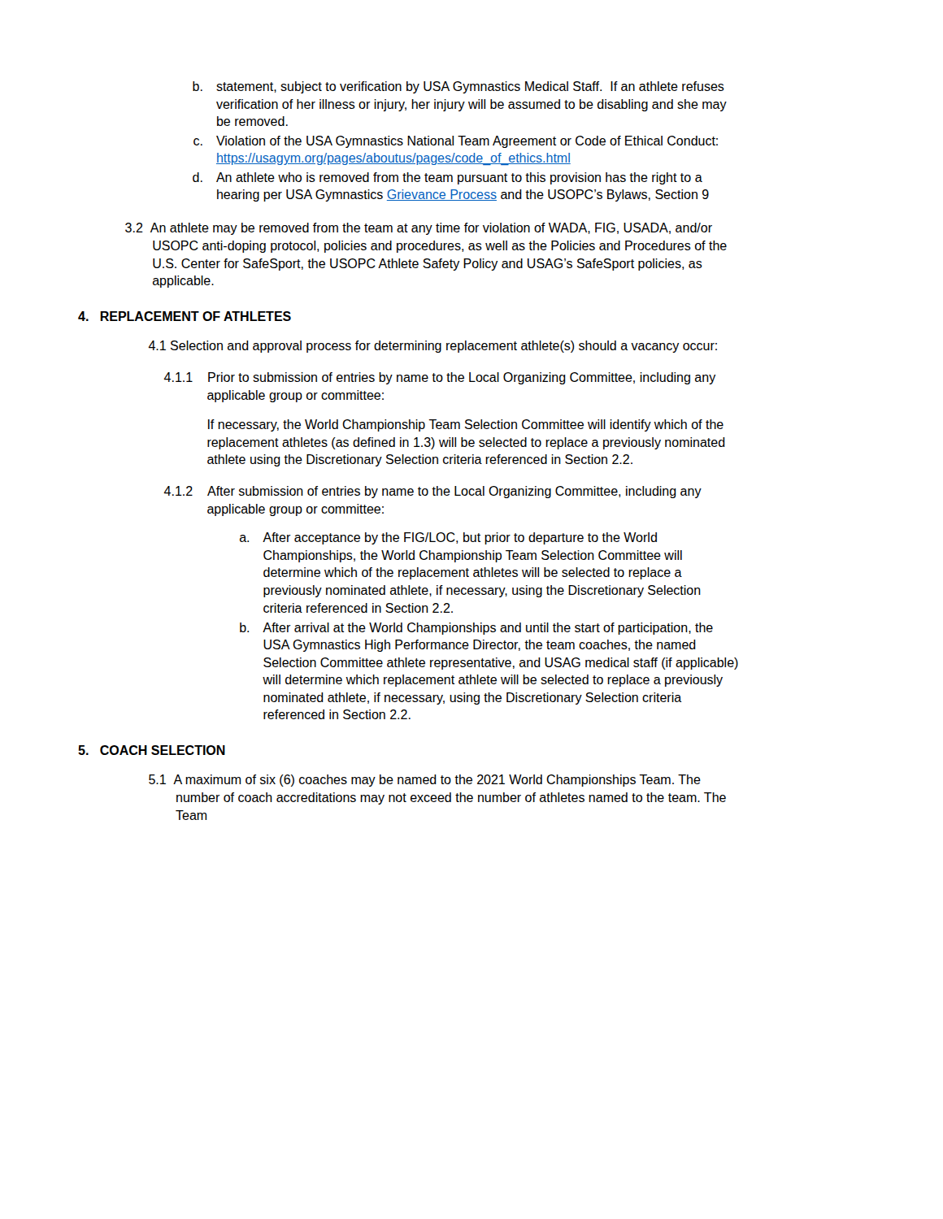statement, subject to verification by USA Gymnastics Medical Staff. If an athlete refuses verification of her illness or injury, her injury will be assumed to be disabling and she may be removed.
Violation of the USA Gymnastics National Team Agreement or Code of Ethical Conduct: https://usagym.org/pages/aboutus/pages/code_of_ethics.html
An athlete who is removed from the team pursuant to this provision has the right to a hearing per USA Gymnastics Grievance Process and the USOPC’s Bylaws, Section 9
3.2 An athlete may be removed from the team at any time for violation of WADA, FIG, USADA, and/or USOPC anti-doping protocol, policies and procedures, as well as the Policies and Procedures of the U.S. Center for SafeSport, the USOPC Athlete Safety Policy and USAG’s SafeSport policies, as applicable.
4. REPLACEMENT OF ATHLETES
4.1 Selection and approval process for determining replacement athlete(s) should a vacancy occur:
4.1.1 Prior to submission of entries by name to the Local Organizing Committee, including any applicable group or committee:
If necessary, the World Championship Team Selection Committee will identify which of the replacement athletes (as defined in 1.3) will be selected to replace a previously nominated athlete using the Discretionary Selection criteria referenced in Section 2.2.
4.1.2 After submission of entries by name to the Local Organizing Committee, including any applicable group or committee:
After acceptance by the FIG/LOC, but prior to departure to the World Championships, the World Championship Team Selection Committee will determine which of the replacement athletes will be selected to replace a previously nominated athlete, if necessary, using the Discretionary Selection criteria referenced in Section 2.2.
After arrival at the World Championships and until the start of participation, the USA Gymnastics High Performance Director, the team coaches, the named Selection Committee athlete representative, and USAG medical staff (if applicable) will determine which replacement athlete will be selected to replace a previously nominated athlete, if necessary, using the Discretionary Selection criteria referenced in Section 2.2.
5. COACH SELECTION
5.1 A maximum of six (6) coaches may be named to the 2021 World Championships Team. The number of coach accreditations may not exceed the number of athletes named to the team. The Team